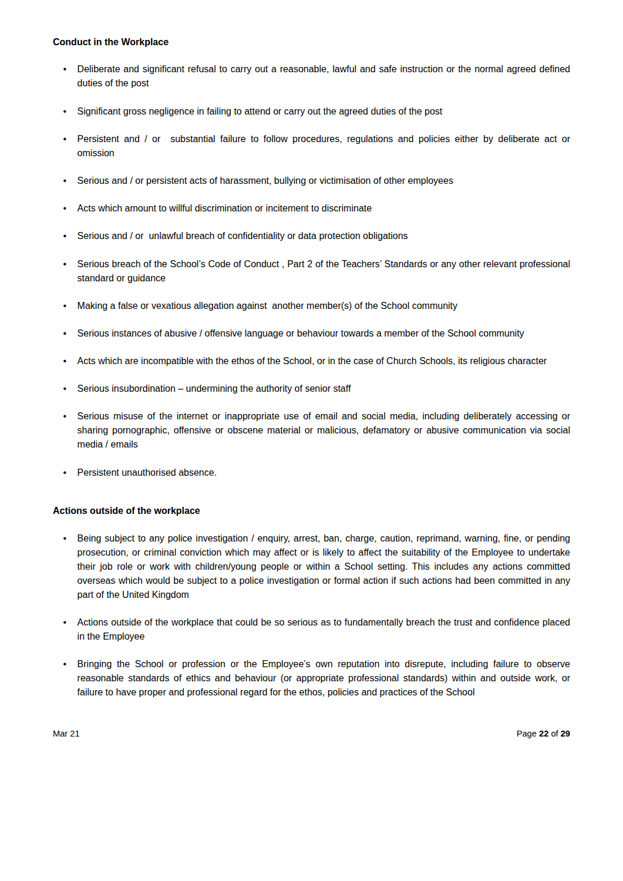Conduct in the Workplace
Deliberate and significant refusal to carry out a reasonable, lawful and safe instruction or the normal agreed defined duties of the post
Significant gross negligence in failing to attend or carry out the agreed duties of the post
Persistent and / or substantial failure to follow procedures, regulations and policies either by deliberate act or omission
Serious and / or persistent acts of harassment, bullying or victimisation of other employees
Acts which amount to willful discrimination or incitement to discriminate
Serious and / or unlawful breach of confidentiality or data protection obligations
Serious breach of the School’s Code of Conduct , Part 2 of the Teachers’ Standards or any other relevant professional standard or guidance
Making a false or vexatious allegation against another member(s) of the School community
Serious instances of abusive / offensive language or behaviour towards a member of the School community
Acts which are incompatible with the ethos of the School, or in the case of Church Schools, its religious character
Serious insubordination – undermining the authority of senior staff
Serious misuse of the internet or inappropriate use of email and social media, including deliberately accessing or sharing pornographic, offensive or obscene material or malicious, defamatory or abusive communication via social media / emails
Persistent unauthorised absence.
Actions outside of the workplace
Being subject to any police investigation / enquiry, arrest, ban, charge, caution, reprimand, warning, fine, or pending prosecution, or criminal conviction which may affect or is likely to affect the suitability of the Employee to undertake their job role or work with children/young people or within a School setting. This includes any actions committed overseas which would be subject to a police investigation or formal action if such actions had been committed in any part of the United Kingdom
Actions outside of the workplace that could be so serious as to fundamentally breach the trust and confidence placed in the Employee
Bringing the School or profession or the Employee’s own reputation into disrepute, including failure to observe reasonable standards of ethics and behaviour (or appropriate professional standards) within and outside work, or failure to have proper and professional regard for the ethos, policies and practices of the School
Mar 21 Page 22 of 29